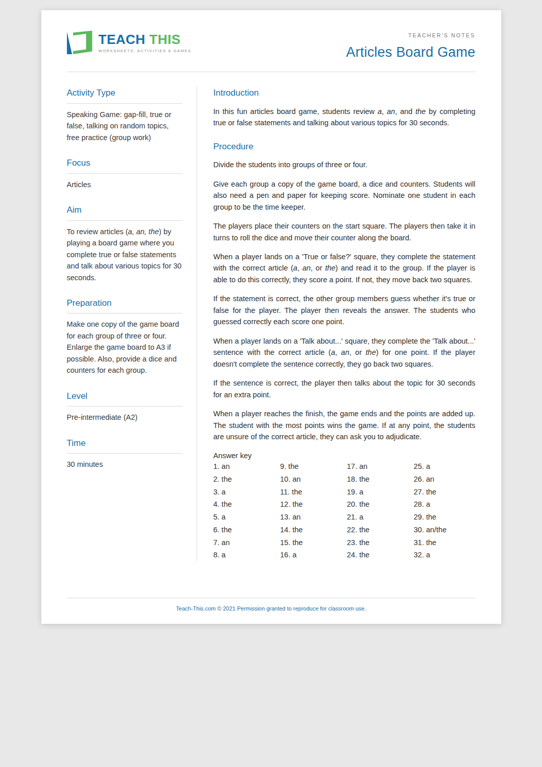TEACH THIS
Worksheets, Activities & Games
Teacher's Notes
Articles Board Game
Activity Type
Speaking Game: gap-fill, true or false, talking on random topics, free practice (group work)
Focus
Articles
Aim
To review articles (a, an, the) by playing a board game where you complete true or false statements and talk about various topics for 30 seconds.
Preparation
Make one copy of the game board for each group of three or four. Enlarge the game board to A3 if possible. Also, provide a dice and counters for each group.
Level
Pre-intermediate (A2)
Time
30 minutes
Introduction
In this fun articles board game, students review a, an, and the by completing true or false statements and talking about various topics for 30 seconds.
Procedure
Divide the students into groups of three or four.
Give each group a copy of the game board, a dice and counters. Students will also need a pen and paper for keeping score. Nominate one student in each group to be the time keeper.
The players place their counters on the start square. The players then take it in turns to roll the dice and move their counter along the board.
When a player lands on a 'True or false?' square, they complete the statement with the correct article (a, an, or the) and read it to the group. If the player is able to do this correctly, they score a point. If not, they move back two squares.
If the statement is correct, the other group members guess whether it's true or false for the player. The player then reveals the answer. The students who guessed correctly each score one point.
When a player lands on a 'Talk about...' square, they complete the 'Talk about...' sentence with the correct article (a, an, or the) for one point. If the player doesn't complete the sentence correctly, they go back two squares.
If the sentence is correct, the player then talks about the topic for 30 seconds for an extra point.
When a player reaches the finish, the game ends and the points are added up. The student with the most points wins the game. If at any point, the students are unsure of the correct article, they can ask you to adjudicate.
Answer key
1. an 9. the 17. an 25. a 2. the 10. an 18. the 26. an 3. a 11. the 19. a 27. the 4. the 12. the 20. the 28. a 5. a 13. an 21. a 29. the 6. the 14. the 22. the 30. an/the 7. an 15. the 23. the 31. the 8. a 16. a 24. the 32. a
Teach-This.com © 2021 Permission granted to reproduce for classroom use.